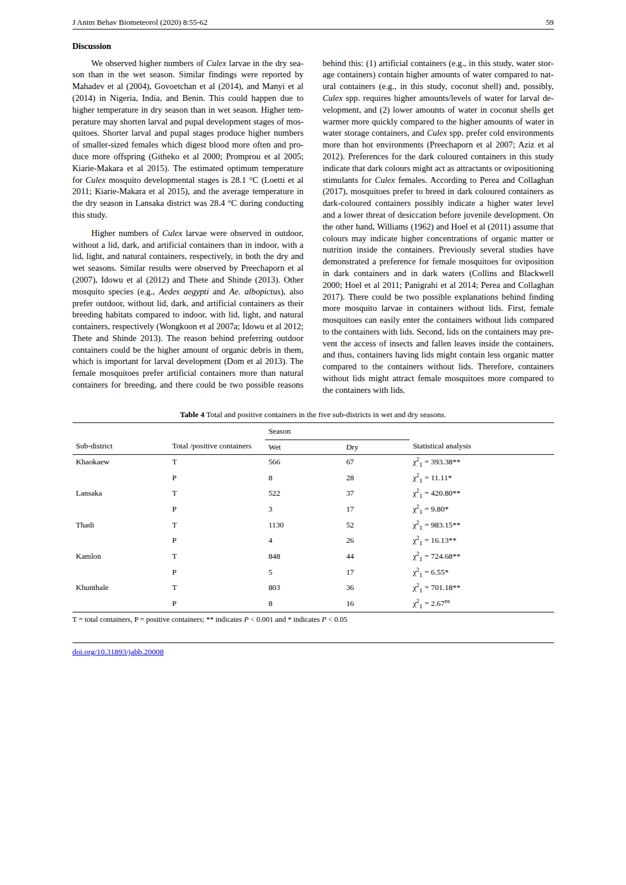J Anim Behav Biometeorol (2020) 8:55-62 59
Discussion
We observed higher numbers of Culex larvae in the dry season than in the wet season. Similar findings were reported by Mahadev et al (2004), Govoetchan et al (2014), and Manyi et al (2014) in Nigeria, India, and Benin. This could happen due to higher temperature in dry season than in wet season. Higher temperature may shorten larval and pupal development stages of mosquitoes. Shorter larval and pupal stages produce higher numbers of smaller-sized females which digest blood more often and produce more offspring (Githeko et al 2000; Promprou et al 2005; Kiarie-Makara et al 2015). The estimated optimum temperature for Culex mosquito developmental stages is 28.1 °C (Loetti et al 2011; Kiarie-Makara et al 2015), and the average temperature in the dry season in Lansaka district was 28.4 °C during conducting this study.
Higher numbers of Culex larvae were observed in outdoor, without a lid, dark, and artificial containers than in indoor, with a lid, light, and natural containers, respectively, in both the dry and wet seasons. Similar results were observed by Preechaporn et al (2007), Idowu et al (2012) and Thete and Shinde (2013). Other mosquito species (e.g., Aedes aegypti and Ae. albopictus), also prefer outdoor, without lid, dark, and artificial containers as their breeding habitats compared to indoor, with lid, light, and natural containers, respectively (Wongkoon et al 2007a; Idowu et al 2012; Thete and Shinde 2013). The reason behind preferring outdoor containers could be the higher amount of organic debris in them, which is important for larval development (Dom et al 2013). The female mosquitoes prefer artificial containers more than natural containers for breeding, and there could be two possible reasons behind this: (1) artificial containers (e.g., in this study, water storage containers) contain higher amounts of water compared to natural containers (e.g., in this study, coconut shell) and, possibly, Culex spp. requires higher amounts/levels of water for larval development, and (2) lower amounts of water in coconut shells get warmer more quickly compared to the higher amounts of water in water storage containers, and Culex spp. prefer cold environments more than hot environments (Preechaporn et al 2007; Aziz et al 2012). Preferences for the dark coloured containers in this study indicate that dark colours might act as attractants or ovipositioning stimulants for Culex females. According to Perea and Collaghan (2017), mosquitoes prefer to breed in dark coloured containers as dark-coloured containers possibly indicate a higher water level and a lower threat of desiccation before juvenile development. On the other hand, Williams (1962) and Hoel et al (2011) assume that colours may indicate higher concentrations of organic matter or nutrition inside the containers. Previously several studies have demonstrated a preference for female mosquitoes for oviposition in dark containers and in dark waters (Collins and Blackwell 2000; Hoel et al 2011; Panigrahi et al 2014; Perea and Collaghan 2017). There could be two possible explanations behind finding more mosquito larvae in containers without lids. First, female mosquitoes can easily enter the containers without lids compared to the containers with lids. Second, lids on the containers may prevent the access of insects and fallen leaves inside the containers, and thus, containers having lids might contain less organic matter compared to the containers without lids. Therefore, containers without lids might attract female mosquitoes more compared to the containers with lids.
Table 4 Total and positive containers in the five sub-districts in wet and dry seasons.
| Sub-district | Total /positive containers | Season | Statistical analysis |
| --- | --- | --- | --- |
| Wet | Dry |
| Khaokaew | T | 566 | 67 | χ 2 1 = 393.38** |
| | P | 8 | 28 | χ 2 1 = 11.11* |
| Lansaka | T | 522 | 37 | χ 2 1 = 420.80** |
| | P | 3 | 17 | χ 2 1 = 9.80* |
| Thadi | T | 1130 | 52 | χ 2 1 = 983.15** |
| | P | 4 | 26 | χ 2 1 = 16.13** |
| Kamlon | T | 848 | 44 | χ 2 1 = 724.68** |
| | P | 5 | 17 | χ 2 1 = 6.55* |
| Khunthale | T | 803 | 36 | χ 2 1 = 701.18** |
| | P | 8 | 16 | χ 2 1 = 2.67 ns |
T = total containers, P = positive containers; ** indicates P < 0.001 and * indicates P < 0.05
doi.org/10.31893/jabb.20008